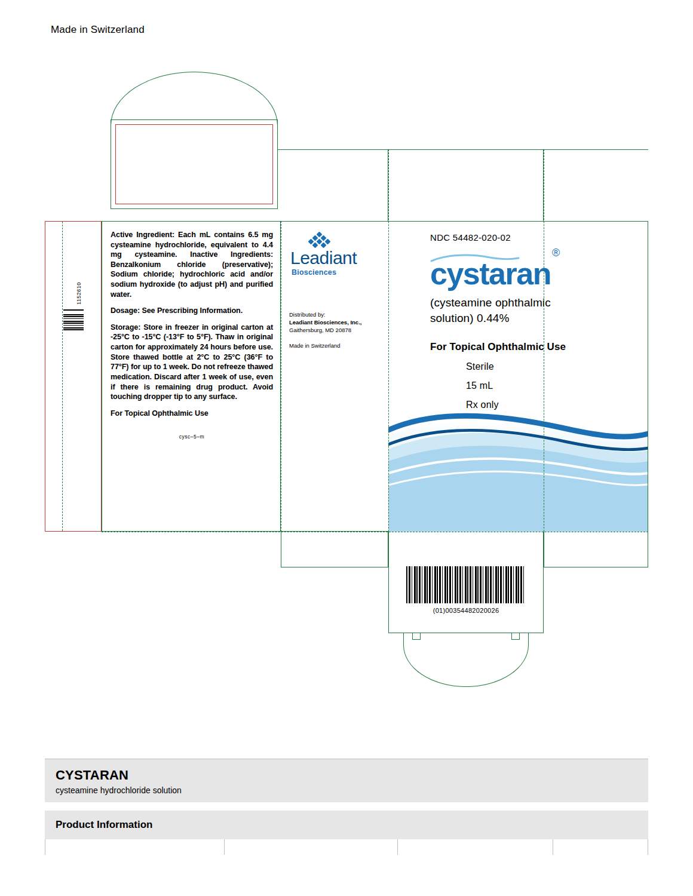Made in Switzerland
1152610
Active Ingredient: Each mL contains 6.5 mg cysteamine hydrochloride, equivalent to 4.4 mg cysteamine. Inactive Ingredients: Benzalkonium chloride (preservative); Sodium chloride; hydrochloric acid and/or sodium hydroxide (to adjust pH) and purified water.
Dosage: See Prescribing Information.
Storage: Store in freezer in original carton at -25°C to -15°C (-13°F to 5°F). Thaw in original carton for approximately 24 hours before use. Store thawed bottle at 2°C to 25°C (36°F to 77°F) for up to 1 week. Do not refreeze thawed medication. Discard after 1 week of use, even if there is remaining drug product. Avoid touching dropper tip to any surface.
For Topical Ophthalmic Use
cysc–5–m
Leadiant
Biosciences
Distributed by:
Leadiant Biosciences, Inc.,
Gaithersburg, MD 20878
Made in Switzerland
NDC 54482-020-02
cystaran®
(cysteamine ophthalmic
solution) 0.44%
For Topical Ophthalmic Use
Sterile
15 mL
Rx only
(01)00354482020026
CYSTARAN
cysteamine hydrochloride solution
Product Information